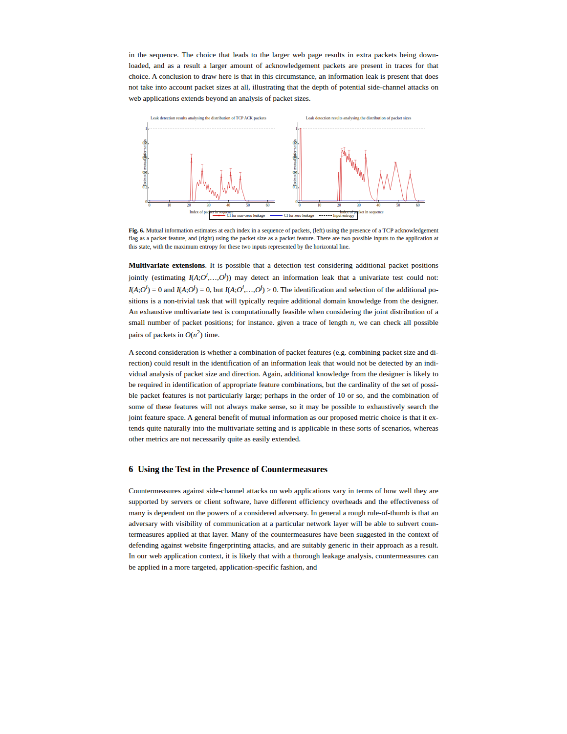in the sequence. The choice that leads to the larger web page results in extra packets being downloaded, and as a result a larger amount of acknowledgement packets are present in traces for that choice. A conclusion to draw here is that in this circumstance, an information leak is present that does not take into account packet sizes at all, illustrating that the depth of potential side-channel attacks on web applications extends beyond an analysis of packet sizes.
Leak detection results analysing the distribution of TCP ACK packets
Estimated mutual information
1 0.8 0.6 0.4 0.2 0
0 10 20 30 40 50 60
Index of packet in sequence
Leak detection results analysing the distribution of packet sizes
Estimated mutual information
1 0.8 0.6 0.4 0.2 0
0 10 20 30 40 50 60
Index of packet in sequence
CI for non−zero leakage CI for zero leakage Input entropy
Fig. 6. Mutual information estimates at each index in a sequence of packets, (left) using the presence of a TCP acknowledgement flag as a packet feature, and (right) using the packet size as a packet feature. There are two possible inputs to the application at this state, with the maximum entropy for these two inputs represented by the horizontal line.
Multivariate extensions. It is possible that a detection test considering additional packet positions jointly (estimating I(A;Oi,…,Oj)) may detect an information leak that a univariate test could not: I(A;Oi) = 0 and I(A;Oj) = 0, but I(A;Oi,…,Oj) > 0. The identification and selection of the additional positions is a non-trivial task that will typically require additional domain knowledge from the designer. An exhaustive multivariate test is computationally feasible when considering the joint distribution of a small number of packet positions; for instance. given a trace of length n, we can check all possible pairs of packets in O(n2) time.
A second consideration is whether a combination of packet features (e.g. combining packet size and direction) could result in the identification of an information leak that would not be detected by an individual analysis of packet size and direction. Again, additional knowledge from the designer is likely to be required in identification of appropriate feature combinations, but the cardinality of the set of possible packet features is not particularly large; perhaps in the order of 10 or so, and the combination of some of these features will not always make sense, so it may be possible to exhaustively search the joint feature space. A general benefit of mutual information as our proposed metric choice is that it extends quite naturally into the multivariate setting and is applicable in these sorts of scenarios, whereas other metrics are not necessarily quite as easily extended.
6 Using the Test in the Presence of Countermeasures
Countermeasures against side-channel attacks on web applications vary in terms of how well they are supported by servers or client software, have different efficiency overheads and the effectiveness of many is dependent on the powers of a considered adversary. In general a rough rule-of-thumb is that an adversary with visibility of communication at a particular network layer will be able to subvert countermeasures applied at that layer. Many of the countermeasures have been suggested in the context of defending against website fingerprinting attacks, and are suitably generic in their approach as a result. In our web application context, it is likely that with a thorough leakage analysis, countermeasures can be applied in a more targeted, application-specific fashion, and